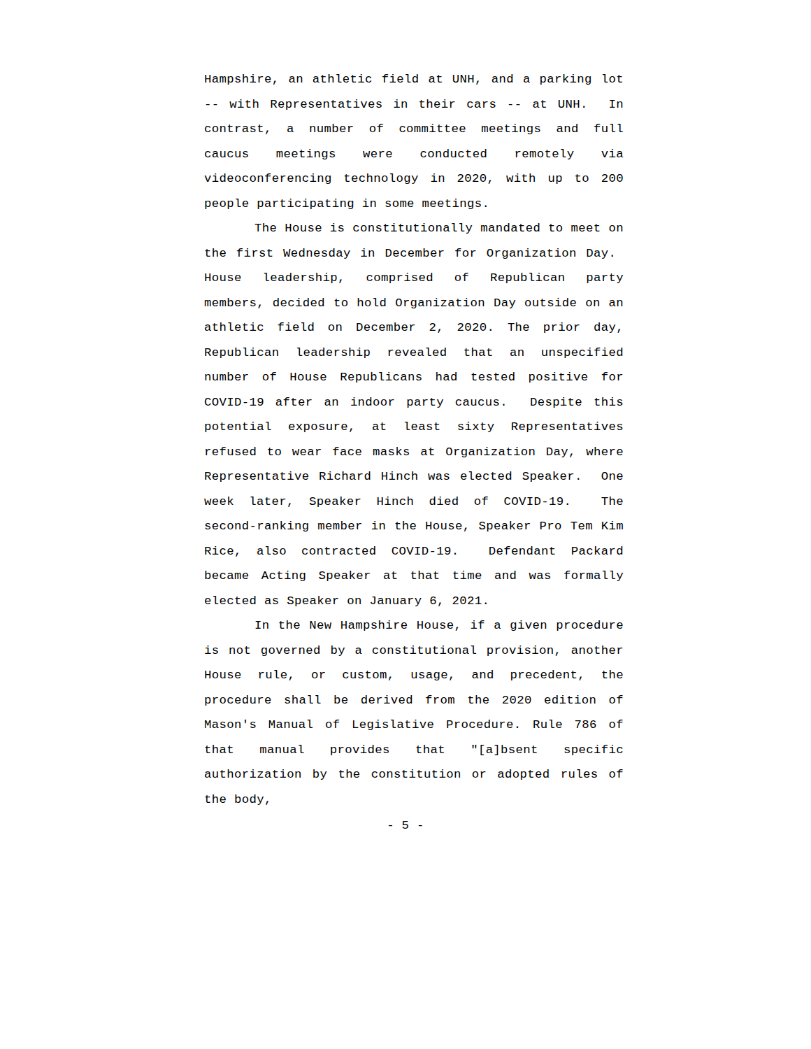Hampshire, an athletic field at UNH, and a parking lot -- with Representatives in their cars -- at UNH. In contrast, a number of committee meetings and full caucus meetings were conducted remotely via videoconferencing technology in 2020, with up to 200 people participating in some meetings.
The House is constitutionally mandated to meet on the first Wednesday in December for Organization Day. House leadership, comprised of Republican party members, decided to hold Organization Day outside on an athletic field on December 2, 2020. The prior day, Republican leadership revealed that an unspecified number of House Republicans had tested positive for COVID-19 after an indoor party caucus. Despite this potential exposure, at least sixty Representatives refused to wear face masks at Organization Day, where Representative Richard Hinch was elected Speaker. One week later, Speaker Hinch died of COVID-19. The second-ranking member in the House, Speaker Pro Tem Kim Rice, also contracted COVID-19. Defendant Packard became Acting Speaker at that time and was formally elected as Speaker on January 6, 2021.
In the New Hampshire House, if a given procedure is not governed by a constitutional provision, another House rule, or custom, usage, and precedent, the procedure shall be derived from the 2020 edition of Mason's Manual of Legislative Procedure. Rule 786 of that manual provides that "[a]bsent specific authorization by the constitution or adopted rules of the body,
- 5 -